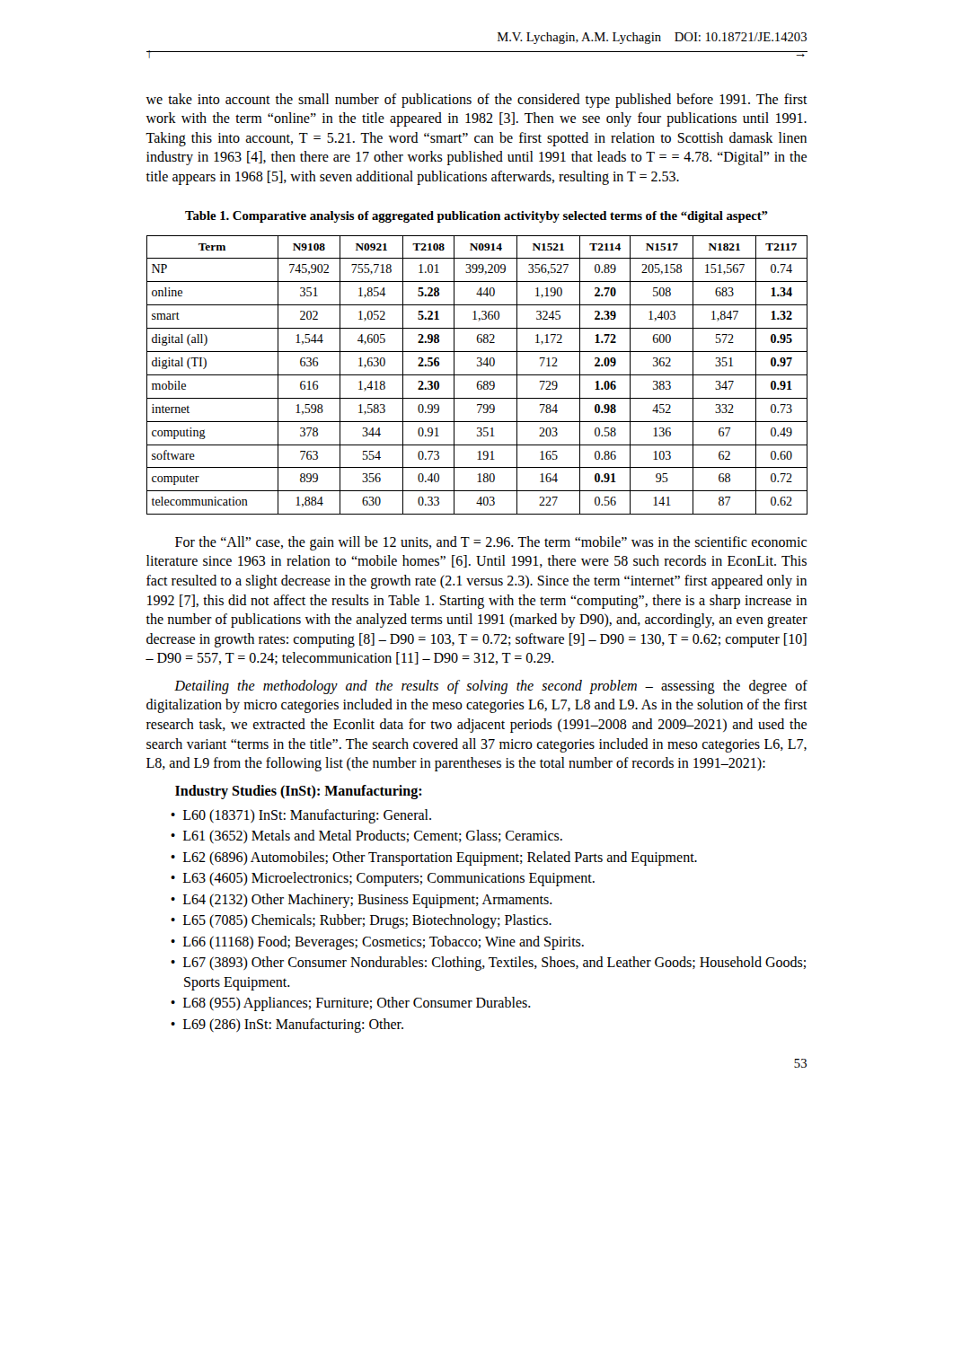M.V. Lychagin, A.M. Lychagin DOI: 10.18721/JE.14203
↑ →
we take into account the small number of publications of the considered type published before 1991. The first work with the term “online” in the title appeared in 1982 [3]. Then we see only four publications until 1991. Taking this into account, T = 5.21. The word “smart” can be first spotted in relation to Scottish damask linen industry in 1963 [4], then there are 17 other works published until 1991 that leads to T = = 4.78. “Digital” in the title appears in 1968 [5], with seven additional publications afterwards, resulting in T = 2.53.
Table 1. Comparative analysis of aggregated publication activityby selected terms of the “digital aspect”
| Term | N9108 | N0921 | T2108 | N0914 | N1521 | T2114 | N1517 | N1821 | T2117 |
| --- | --- | --- | --- | --- | --- | --- | --- | --- | --- |
| NP | 745,902 | 755,718 | 1.01 | 399,209 | 356,527 | 0.89 | 205,158 | 151,567 | 0.74 |
| online | 351 | 1,854 | 5.28 | 440 | 1,190 | 2.70 | 508 | 683 | 1.34 |
| smart | 202 | 1,052 | 5.21 | 1,360 | 3245 | 2.39 | 1,403 | 1,847 | 1.32 |
| digital (all) | 1,544 | 4,605 | 2.98 | 682 | 1,172 | 1.72 | 600 | 572 | 0.95 |
| digital (TI) | 636 | 1,630 | 2.56 | 340 | 712 | 2.09 | 362 | 351 | 0.97 |
| mobile | 616 | 1,418 | 2.30 | 689 | 729 | 1.06 | 383 | 347 | 0.91 |
| internet | 1,598 | 1,583 | 0.99 | 799 | 784 | 0.98 | 452 | 332 | 0.73 |
| computing | 378 | 344 | 0.91 | 351 | 203 | 0.58 | 136 | 67 | 0.49 |
| software | 763 | 554 | 0.73 | 191 | 165 | 0.86 | 103 | 62 | 0.60 |
| computer | 899 | 356 | 0.40 | 180 | 164 | 0.91 | 95 | 68 | 0.72 |
| telecommunication | 1,884 | 630 | 0.33 | 403 | 227 | 0.56 | 141 | 87 | 0.62 |
For the “All” case, the gain will be 12 units, and T = 2.96. The term “mobile” was in the scientific economic literature since 1963 in relation to “mobile homes” [6]. Until 1991, there were 58 such records in EconLit. This fact resulted to a slight decrease in the growth rate (2.1 versus 2.3). Since the term “internet” first appeared only in 1992 [7], this did not affect the results in Table 1. Starting with the term “computing”, there is a sharp increase in the number of publications with the analyzed terms until 1991 (marked by D90), and, accordingly, an even greater decrease in growth rates: computing [8] – D90 = 103, T = 0.72; software [9] – D90 = 130, T = 0.62; computer [10] – D90 = 557, T = 0.24; telecommunication [11] – D90 = 312, T = 0.29.
Detailing the methodology and the results of solving the second problem – assessing the degree of digitalization by micro categories included in the meso categories L6, L7, L8 and L9. As in the solution of the first research task, we extracted the Econlit data for two adjacent periods (1991–2008 and 2009–2021) and used the search variant “terms in the title”. The search covered all 37 micro categories included in meso categories L6, L7, L8, and L9 from the following list (the number in parentheses is the total number of records in 1991–2021):
Industry Studies (InSt): Manufacturing:
L60 (18371) InSt: Manufacturing: General.
L61 (3652) Metals and Metal Products; Cement; Glass; Ceramics.
L62 (6896) Automobiles; Other Transportation Equipment; Related Parts and Equipment.
L63 (4605) Microelectronics; Computers; Communications Equipment.
L64 (2132) Other Machinery; Business Equipment; Armaments.
L65 (7085) Chemicals; Rubber; Drugs; Biotechnology; Plastics.
L66 (11168) Food; Beverages; Cosmetics; Tobacco; Wine and Spirits.
L67 (3893) Other Consumer Nondurables: Clothing, Textiles, Shoes, and Leather Goods; Household Goods; Sports Equipment.
L68 (955) Appliances; Furniture; Other Consumer Durables.
L69 (286) InSt: Manufacturing: Other.
53